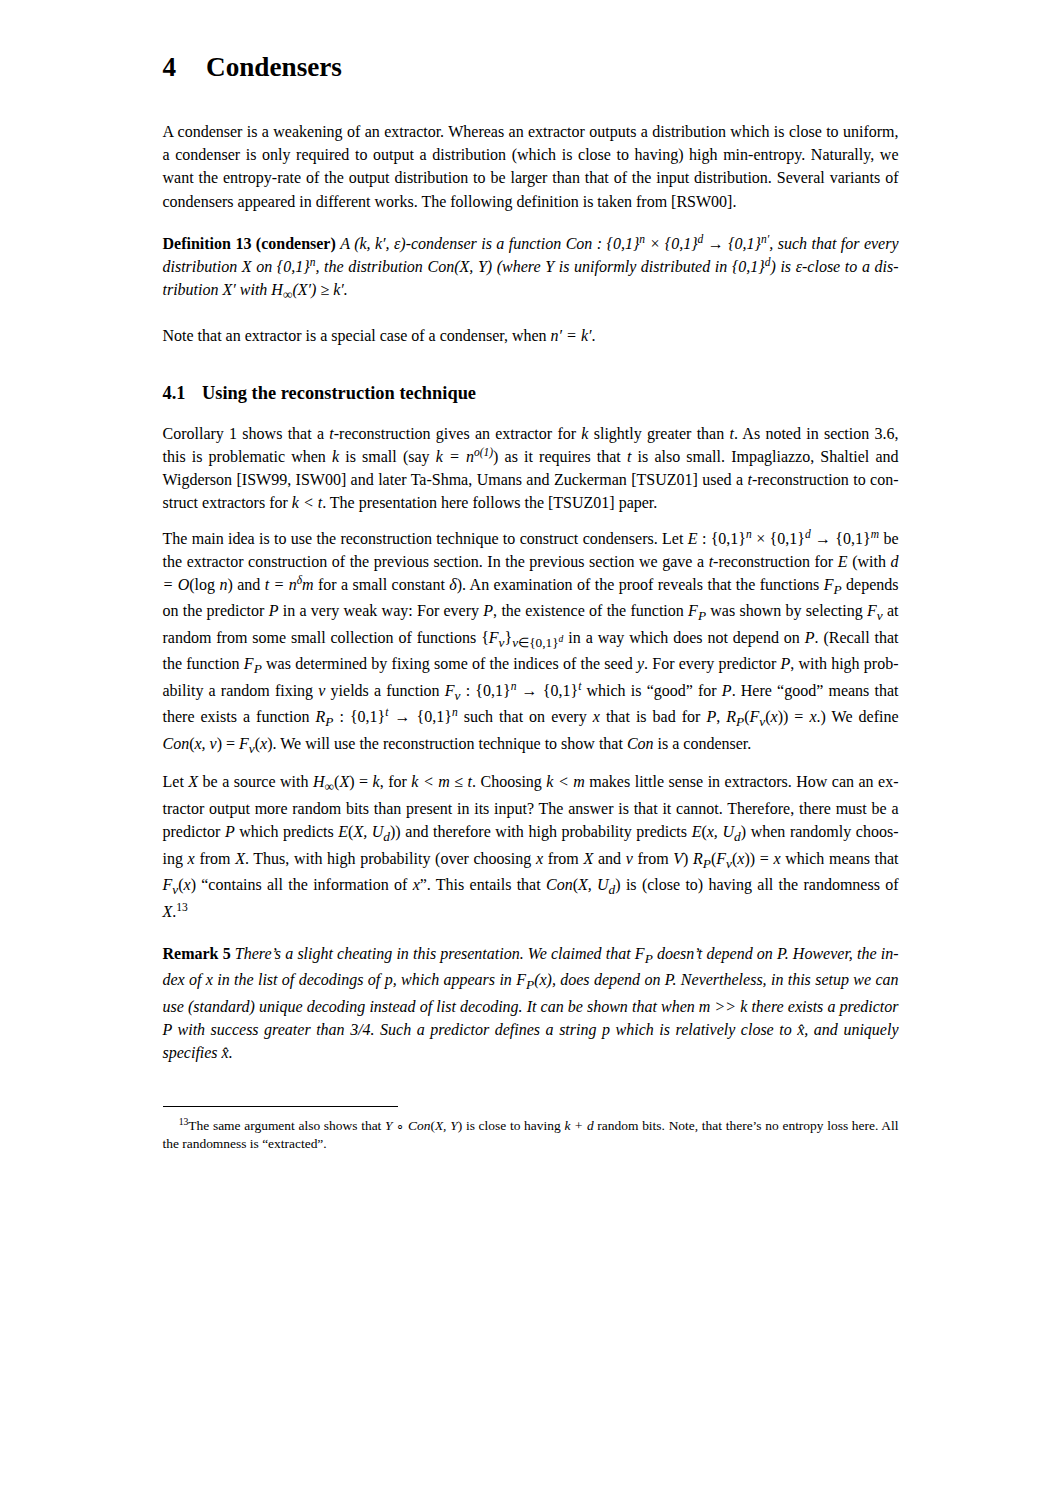4 Condensers
A condenser is a weakening of an extractor. Whereas an extractor outputs a distribution which is close to uniform, a condenser is only required to output a distribution (which is close to having) high min-entropy. Naturally, we want the entropy-rate of the output distribution to be larger than that of the input distribution. Several variants of condensers appeared in different works. The following definition is taken from [RSW00].
Definition 13 (condenser) A (k, k′, ε)-condenser is a function Con : {0,1}n × {0,1}d → {0,1}n′, such that for every distribution X on {0,1}n, the distribution Con(X, Y) (where Y is uniformly distributed in {0,1}d) is ε-close to a distribution X′ with H∞(X′) ≥ k′.
Note that an extractor is a special case of a condenser, when n′ = k′.
4.1 Using the reconstruction technique
Corollary 1 shows that a t-reconstruction gives an extractor for k slightly greater than t. As noted in section 3.6, this is problematic when k is small (say k = no(1)) as it requires that t is also small. Impagliazzo, Shaltiel and Wigderson [ISW99, ISW00] and later Ta-Shma, Umans and Zuckerman [TSUZ01] used a t-reconstruction to construct extractors for k < t. The presentation here follows the [TSUZ01] paper.
The main idea is to use the reconstruction technique to construct condensers. Let E : {0,1}n × {0,1}d → {0,1}m be the extractor construction of the previous section. In the previous section we gave a t-reconstruction for E (with d = O(log n) and t = nδm for a small constant δ). An examination of the proof reveals that the functions FP depends on the predictor P in a very weak way: For every P, the existence of the function FP was shown by selecting Fv at random from some small collection of functions {Fv}v∈{0,1}d in a way which does not depend on P. (Recall that the function FP was determined by fixing some of the indices of the seed y. For every predictor P, with high probability a random fixing v yields a function Fv : {0,1}n → {0,1}t which is “good” for P. Here “good” means that there exists a function RP : {0,1}t → {0,1}n such that on every x that is bad for P, RP(Fv(x)) = x.) We define Con(x, v) = Fv(x). We will use the reconstruction technique to show that Con is a condenser.
Let X be a source with H∞(X) = k, for k < m ≤ t. Choosing k < m makes little sense in extractors. How can an extractor output more random bits than present in its input? The answer is that it cannot. Therefore, there must be a predictor P which predicts E(X, Ud)) and therefore with high probability predicts E(x, Ud) when randomly choosing x from X. Thus, with high probability (over choosing x from X and v from V) RP(Fv(x)) = x which means that Fv(x) “contains all the information of x”. This entails that Con(X, Ud) is (close to) having all the randomness of X.13
Remark 5 There’s a slight cheating in this presentation. We claimed that FP doesn’t depend on P. However, the index of x in the list of decodings of p, which appears in FP(x), does depend on P. Nevertheless, in this setup we can use (standard) unique decoding instead of list decoding. It can be shown that when m >> k there exists a predictor P with success greater than 3/4. Such a predictor defines a string p which is relatively close to x̂, and uniquely specifies x̂.
13The same argument also shows that Y ∘ Con(X, Y) is close to having k + d random bits. Note, that there’s no entropy loss here. All the randomness is “extracted”.